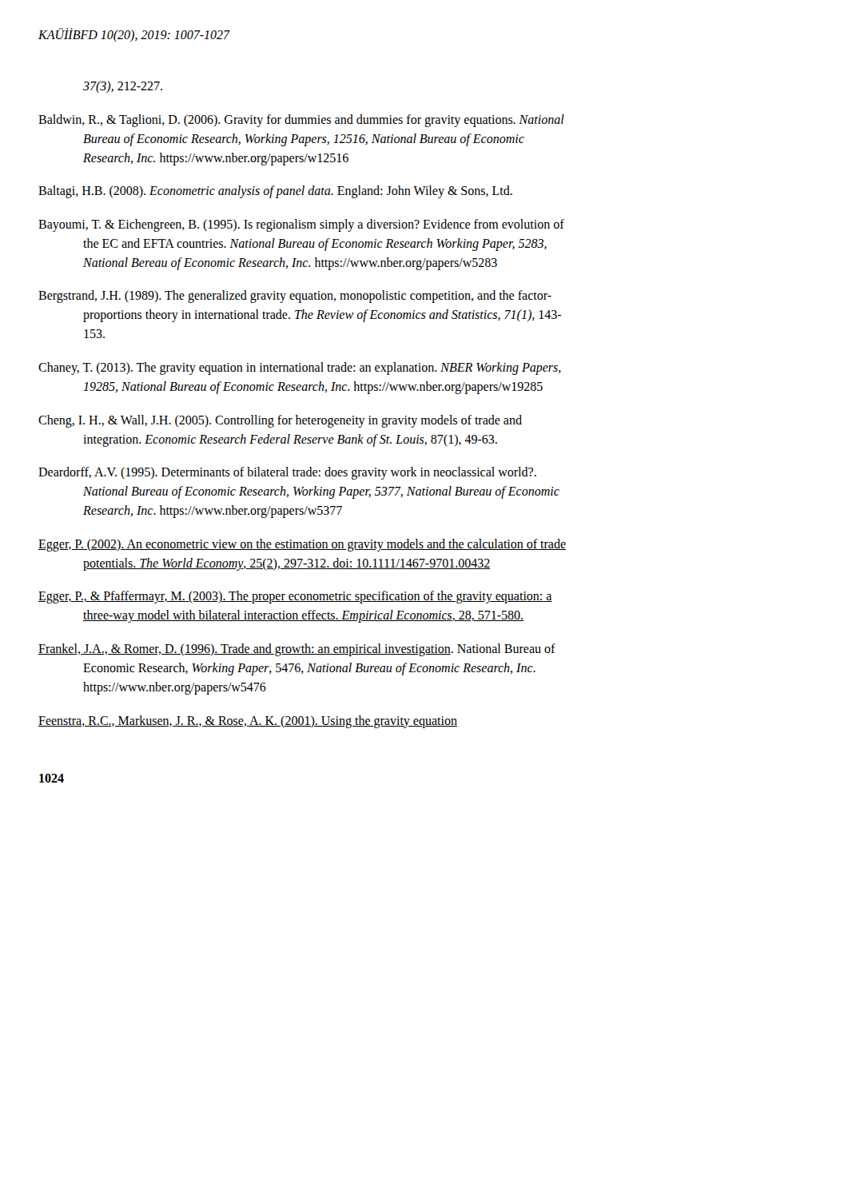KAÜİİBFD 10(20), 2019: 1007-1027
37(3), 212-227.
Baldwin, R., & Taglioni, D. (2006). Gravity for dummies and dummies for gravity equations. National Bureau of Economic Research, Working Papers, 12516, National Bureau of Economic Research, Inc. https://www.nber.org/papers/w12516
Baltagi, H.B. (2008). Econometric analysis of panel data. England: John Wiley & Sons, Ltd.
Bayoumi, T. & Eichengreen, B. (1995). Is regionalism simply a diversion? Evidence from evolution of the EC and EFTA countries. National Bureau of Economic Research Working Paper, 5283, National Bereau of Economic Research, Inc. https://www.nber.org/papers/w5283
Bergstrand, J.H. (1989). The generalized gravity equation, monopolistic competition, and the factor-proportions theory in international trade. The Review of Economics and Statistics, 71(1), 143-153.
Chaney, T. (2013). The gravity equation in international trade: an explanation. NBER Working Papers, 19285, National Bureau of Economic Research, Inc. https://www.nber.org/papers/w19285
Cheng, I. H., & Wall, J.H. (2005). Controlling for heterogeneity in gravity models of trade and integration. Economic Research Federal Reserve Bank of St. Louis, 87(1), 49-63.
Deardorff, A.V. (1995). Determinants of bilateral trade: does gravity work in neoclassical world?. National Bureau of Economic Research, Working Paper, 5377, National Bureau of Economic Research, Inc. https://www.nber.org/papers/w5377
Egger, P. (2002). An econometric view on the estimation on gravity models and the calculation of trade potentials. The World Economy, 25(2), 297-312. doi: 10.1111/1467-9701.00432
Egger, P., & Pfaffermayr, M. (2003). The proper econometric specification of the gravity equation: a three-way model with bilateral interaction effects. Empirical Economics, 28, 571-580.
Frankel, J.A., & Romer, D. (1996). Trade and growth: an empirical investigation. National Bureau of Economic Research, Working Paper, 5476, National Bureau of Economic Research, Inc. https://www.nber.org/papers/w5476
Feenstra, R.C., Markusen, J. R., & Rose, A. K. (2001). Using the gravity equation
1024